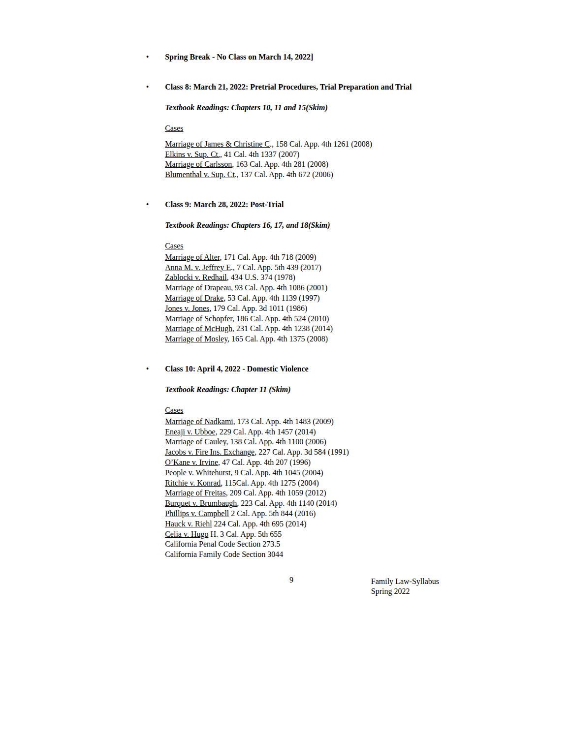Spring Break - No Class on March 14, 2022]
Class 8: March 21, 2022: Pretrial Procedures, Trial Preparation and Trial
Textbook Readings: Chapters 10, 11 and 15(Skim)
Cases
Marriage of James & Christine C., 158 Cal. App. 4th 1261 (2008)
Elkins v. Sup. Ct., 41 Cal. 4th 1337 (2007)
Marriage of Carlsson, 163 Cal. App. 4th 281 (2008)
Blumenthal v. Sup. Ct., 137 Cal. App. 4th 672 (2006)
Class 9: March 28, 2022: Post-Trial
Textbook Readings: Chapters 16, 17, and 18(Skim)
Cases
Marriage of Alter, 171 Cal. App. 4th 718 (2009)
Anna M. v. Jeffrey E., 7 Cal. App. 5th 439 (2017)
Zablocki v. Redhail, 434 U.S. 374 (1978)
Marriage of Drapeau, 93 Cal. App. 4th 1086 (2001)
Marriage of Drake, 53 Cal. App. 4th 1139 (1997)
Jones v. Jones, 179 Cal. App. 3d 1011 (1986)
Marriage of Schopfer, 186 Cal. App. 4th 524 (2010)
Marriage of McHugh, 231 Cal. App. 4th 1238 (2014)
Marriage of Mosley, 165 Cal. App. 4th 1375 (2008)
Class 10: April 4, 2022 - Domestic Violence
Textbook Readings: Chapter 11 (Skim)
Cases
Marriage of Nadkami, 173 Cal. App. 4th 1483 (2009)
Eneaji v. Ubboe, 229 Cal. App. 4th 1457 (2014)
Marriage of Cauley, 138 Cal. App. 4th 1100 (2006)
Jacobs v. Fire Ins. Exchange, 227 Cal. App. 3d 584 (1991)
O’Kane v. Irvine, 47 Cal. App. 4th 207 (1996)
People v. Whitehurst, 9 Cal. App. 4th 1045 (2004)
Ritchie v. Konrad, 115Cal. App. 4th 1275 (2004)
Marriage of Freitas, 209 Cal. App. 4th 1059 (2012)
Burquet v. Brumbaugh, 223 Cal. App. 4th 1140 (2014)
Phillips v. Campbell 2 Cal. App. 5th 844 (2016)
Hauck v. Riehl 224 Cal. App. 4th 695 (2014)
Celia v. Hugo H. 3 Cal. App. 5th 655
California Penal Code Section 273.5
California Family Code Section 3044
9
Family Law-Syllabus
Spring 2022